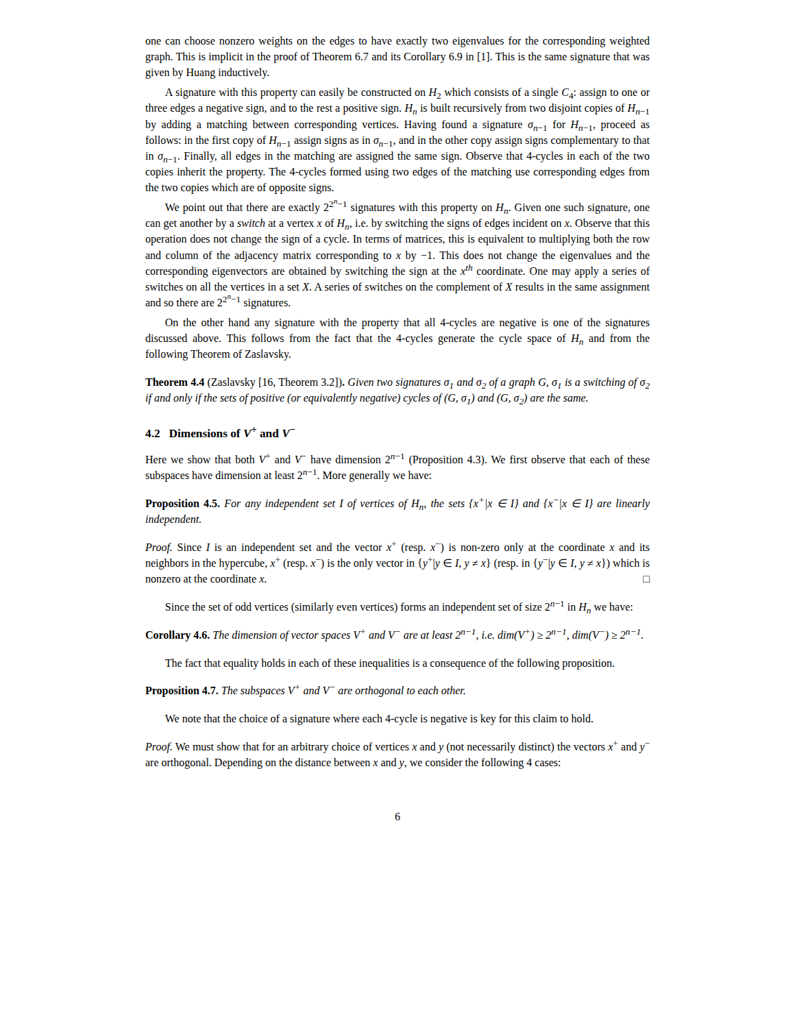one can choose nonzero weights on the edges to have exactly two eigenvalues for the corresponding weighted graph. This is implicit in the proof of Theorem 6.7 and its Corollary 6.9 in [1]. This is the same signature that was given by Huang inductively.
A signature with this property can easily be constructed on H2 which consists of a single C4: assign to one or three edges a negative sign, and to the rest a positive sign. Hn is built recursively from two disjoint copies of Hn−1 by adding a matching between corresponding vertices. Having found a signature σn−1 for Hn−1, proceed as follows: in the first copy of Hn−1 assign signs as in σn−1, and in the other copy assign signs complementary to that in σn−1. Finally, all edges in the matching are assigned the same sign. Observe that 4-cycles in each of the two copies inherit the property. The 4-cycles formed using two edges of the matching use corresponding edges from the two copies which are of opposite signs.
We point out that there are exactly 22n−1 signatures with this property on Hn. Given one such signature, one can get another by a switch at a vertex x of Hn, i.e. by switching the signs of edges incident on x. Observe that this operation does not change the sign of a cycle. In terms of matrices, this is equivalent to multiplying both the row and column of the adjacency matrix corresponding to x by −1. This does not change the eigenvalues and the corresponding eigenvectors are obtained by switching the sign at the xth coordinate. One may apply a series of switches on all the vertices in a set X. A series of switches on the complement of X results in the same assignment and so there are 22n−1 signatures.
On the other hand any signature with the property that all 4-cycles are negative is one of the signatures discussed above. This follows from the fact that the 4-cycles generate the cycle space of Hn and from the following Theorem of Zaslavsky.
Theorem 4.4 (Zaslavsky [16, Theorem 3.2]). Given two signatures σ1 and σ2 of a graph G, σ1 is a switching of σ2 if and only if the sets of positive (or equivalently negative) cycles of (G, σ1) and (G, σ2) are the same.
4.2 Dimensions of V+ and V−
Here we show that both V+ and V− have dimension 2n−1 (Proposition 4.3). We first observe that each of these subspaces have dimension at least 2n−1. More generally we have:
Proposition 4.5. For any independent set I of vertices of Hn, the sets {x+|x ∈ I} and {x−|x ∈ I} are linearly independent.
Proof. Since I is an independent set and the vector x+ (resp. x−) is non-zero only at the coordinate x and its neighbors in the hypercube, x+ (resp. x−) is the only vector in {y+|y ∈ I, y ≠ x} (resp. in {y−|y ∈ I, y ≠ x}) which is nonzero at the coordinate x. □
Since the set of odd vertices (similarly even vertices) forms an independent set of size 2n−1 in Hn we have:
Corollary 4.6. The dimension of vector spaces V+ and V− are at least 2n−1, i.e. dim(V+) ≥ 2n−1, dim(V−) ≥ 2n−1.
The fact that equality holds in each of these inequalities is a consequence of the following proposition.
Proposition 4.7. The subspaces V+ and V− are orthogonal to each other.
We note that the choice of a signature where each 4-cycle is negative is key for this claim to hold.
Proof. We must show that for an arbitrary choice of vertices x and y (not necessarily distinct) the vectors x+ and y− are orthogonal. Depending on the distance between x and y, we consider the following 4 cases:
6